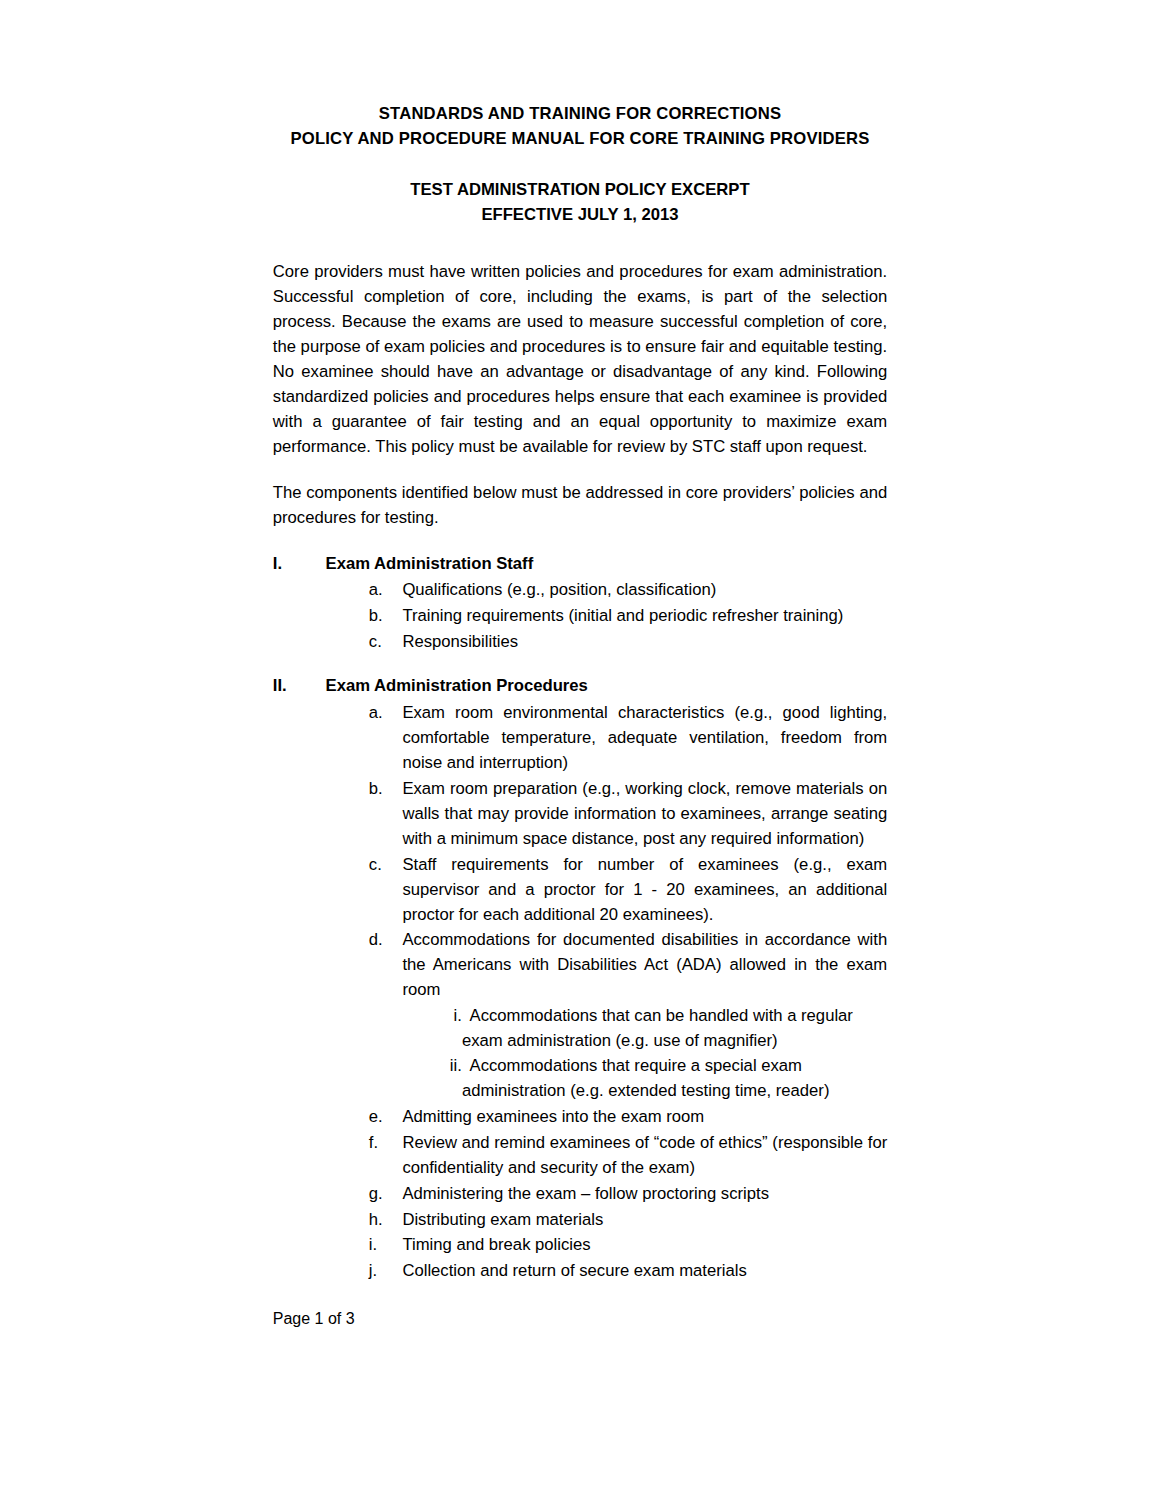STANDARDS AND TRAINING FOR CORRECTIONS POLICY AND PROCEDURE MANUAL FOR CORE TRAINING PROVIDERS
TEST ADMINISTRATION POLICY EXCERPT EFFECTIVE JULY 1, 2013
Core providers must have written policies and procedures for exam administration. Successful completion of core, including the exams, is part of the selection process. Because the exams are used to measure successful completion of core, the purpose of exam policies and procedures is to ensure fair and equitable testing. No examinee should have an advantage or disadvantage of any kind. Following standardized policies and procedures helps ensure that each examinee is provided with a guarantee of fair testing and an equal opportunity to maximize exam performance. This policy must be available for review by STC staff upon request.
The components identified below must be addressed in core providers’ policies and procedures for testing.
Exam Administration Staff
Qualifications (e.g., position, classification)
Training requirements (initial and periodic refresher training)
Responsibilities
Exam Administration Procedures
Exam room environmental characteristics (e.g., good lighting, comfortable temperature, adequate ventilation, freedom from noise and interruption)
Exam room preparation (e.g., working clock, remove materials on walls that may provide information to examinees, arrange seating with a minimum space distance, post any required information)
Staff requirements for number of examinees (e.g., exam supervisor and a proctor for 1 - 20 examinees, an additional proctor for each additional 20 examinees).
Accommodations for documented disabilities in accordance with the Americans with Disabilities Act (ADA) allowed in the exam room
Accommodations that can be handled with a regular exam administration (e.g. use of magnifier)
Accommodations that require a special exam administration (e.g. extended testing time, reader)
Admitting examinees into the exam room
Review and remind examinees of “code of ethics” (responsible for confidentiality and security of the exam)
Administering the exam – follow proctoring scripts
Distributing exam materials
Timing and break policies
Collection and return of secure exam materials
Page 1 of 3